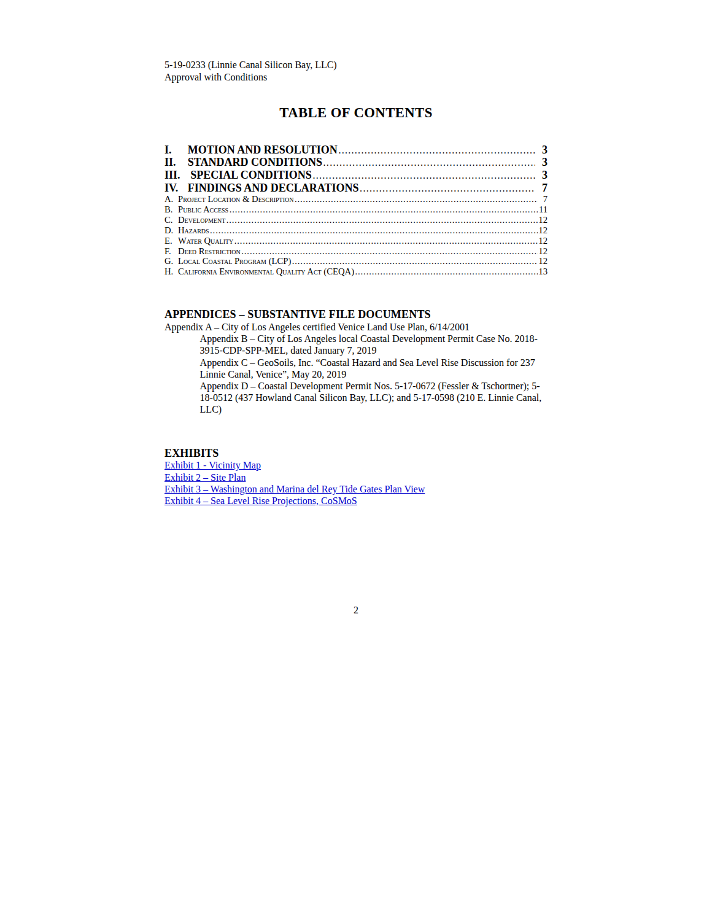5-19-0233 (Linnie Canal Silicon Bay, LLC)
Approval with Conditions
TABLE OF CONTENTS
I. MOTION AND RESOLUTION .......................................................................................................................................................... 3
II. STANDARD CONDITIONS .......................................................................................................................................................... 3
III. SPECIAL CONDITIONS .......................................................................................................................................................... 3
IV. FINDINGS AND DECLARATIONS .......................................................................................................................................................... 7
A. Project Location & Description .......................................................................................................................................................... 7
B. Public Access .......................................................................................................................................................... 11
C. Development .......................................................................................................................................................... 12
D. Hazards .......................................................................................................................................................... 12
E. Water Quality .......................................................................................................................................................... 12
F. Deed Restriction .......................................................................................................................................................... 12
G. Local Coastal Program (LCP) .......................................................................................................................................................... 12
H. California Environmental Quality Act (CEQA) .......................................................................................................................................................... 13
APPENDICES – SUBSTANTIVE FILE DOCUMENTS
Appendix A – City of Los Angeles certified Venice Land Use Plan, 6/14/2001
Appendix B – City of Los Angeles local Coastal Development Permit Case No. 2018-3915-CDP-SPP-MEL, dated January 7, 2019
Appendix C – GeoSoils, Inc. “Coastal Hazard and Sea Level Rise Discussion for 237 Linnie Canal, Venice”, May 20, 2019
Appendix D – Coastal Development Permit Nos. 5-17-0672 (Fessler & Tschortner); 5-18-0512 (437 Howland Canal Silicon Bay, LLC); and 5-17-0598 (210 E. Linnie Canal, LLC)
EXHIBITS
Exhibit 1 - Vicinity Map
Exhibit 2 – Site Plan
Exhibit 3 – Washington and Marina del Rey Tide Gates Plan View
Exhibit 4 – Sea Level Rise Projections, CoSMoS
2